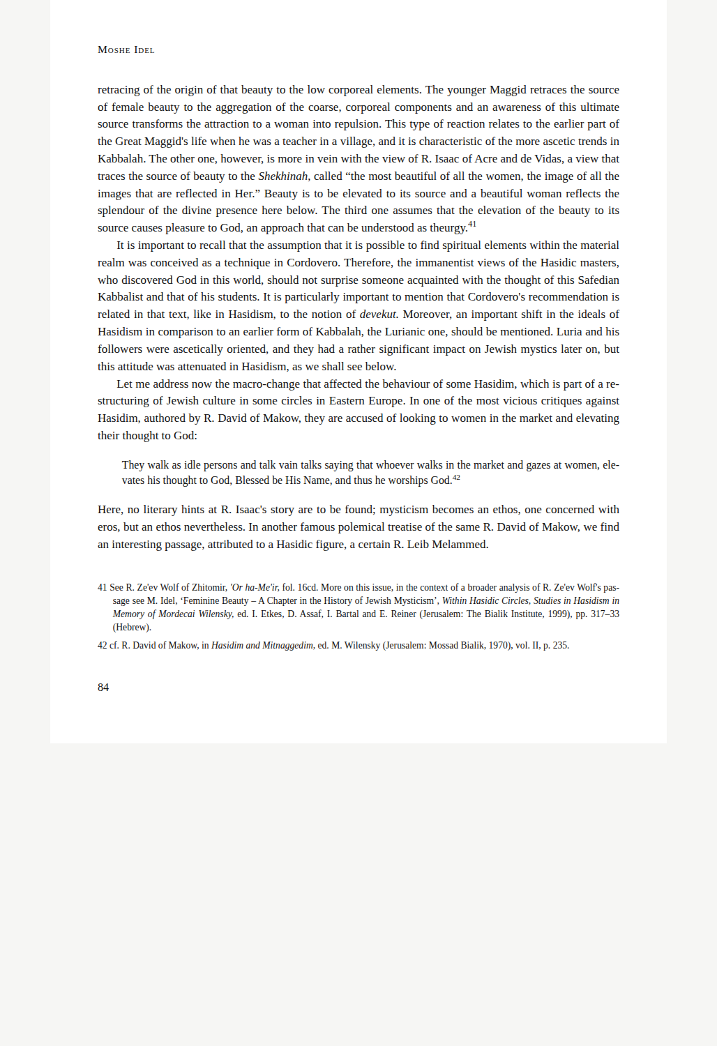Moshe Idel
retracing of the origin of that beauty to the low corporeal elements. The younger Maggid retraces the source of female beauty to the aggregation of the coarse, corporeal components and an awareness of this ultimate source transforms the attraction to a woman into repulsion. This type of reaction relates to the earlier part of the Great Maggid's life when he was a teacher in a village, and it is characteristic of the more ascetic trends in Kabbalah. The other one, however, is more in vein with the view of R. Isaac of Acre and de Vidas, a view that traces the source of beauty to the Shekhinah, called “the most beautiful of all the women, the image of all the images that are reflected in Her.” Beauty is to be elevated to its source and a beautiful woman reflects the splendour of the divine presence here below. The third one assumes that the elevation of the beauty to its source causes pleasure to God, an approach that can be understood as theurgy.41
It is important to recall that the assumption that it is possible to find spiritual elements within the material realm was conceived as a technique in Cordovero. Therefore, the immanentist views of the Hasidic masters, who discovered God in this world, should not surprise someone acquainted with the thought of this Safedian Kabbalist and that of his students. It is particularly important to mention that Cordovero's recommendation is related in that text, like in Hasidism, to the notion of devekut. Moreover, an important shift in the ideals of Hasidism in comparison to an earlier form of Kabbalah, the Lurianic one, should be mentioned. Luria and his followers were ascetically oriented, and they had a rather significant impact on Jewish mystics later on, but this attitude was attenuated in Hasidism, as we shall see below.
Let me address now the macro-change that affected the behaviour of some Hasidim, which is part of a restructuring of Jewish culture in some circles in Eastern Europe. In one of the most vicious critiques against Hasidim, authored by R. David of Makow, they are accused of looking to women in the market and elevating their thought to God:
They walk as idle persons and talk vain talks saying that whoever walks in the market and gazes at women, elevates his thought to God, Blessed be His Name, and thus he worships God.42
Here, no literary hints at R. Isaac's story are to be found; mysticism becomes an ethos, one concerned with eros, but an ethos nevertheless. In another famous polemical treatise of the same R. David of Makow, we find an interesting passage, attributed to a Hasidic figure, a certain R. Leib Melammed.
41 See R. Ze'ev Wolf of Zhitomir, 'Or ha-Me'ir, fol. 16cd. More on this issue, in the context of a broader analysis of R. Ze'ev Wolf's passage see M. Idel, ‘Feminine Beauty – A Chapter in the History of Jewish Mysticism’, Within Hasidic Circles, Studies in Hasidism in Memory of Mordecai Wilensky, ed. I. Etkes, D. Assaf, I. Bartal and E. Reiner (Jerusalem: The Bialik Institute, 1999), pp. 317–33 (Hebrew).
42 cf. R. David of Makow, in Hasidim and Mitnaggedim, ed. M. Wilensky (Jerusalem: Mossad Bialik, 1970), vol. II, p. 235.
84